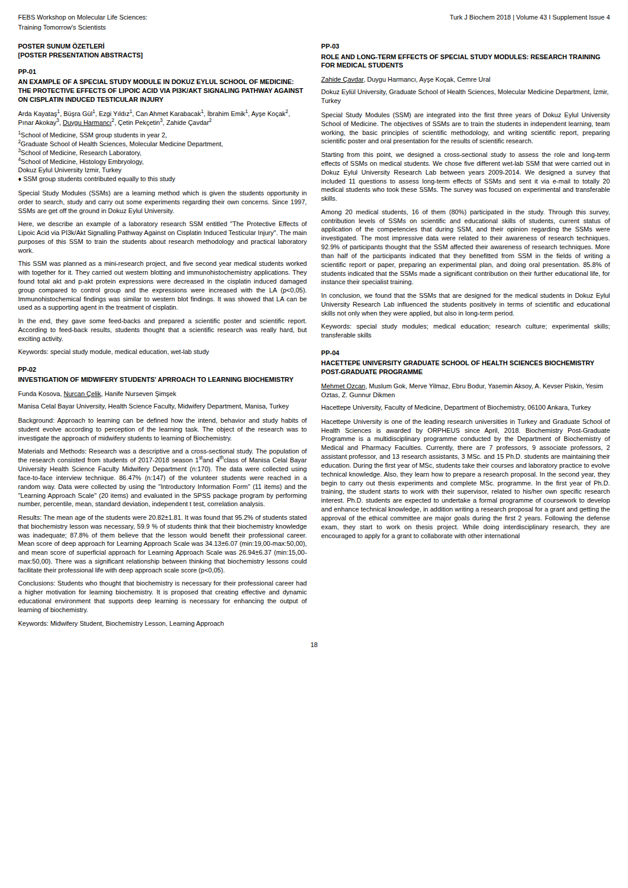FEBS Workshop on Molecular Life Sciences:
Turk J Biochem 2018 | Volume 43 I Supplement Issue 4
Training Tomorrow's Scientists
POSTER SUNUM ÖZETLERİ
[POSTER PRESENTATION ABSTRACTS]
PP-01
AN EXAMPLE OF A SPECIAL STUDY MODULE IN DOKUZ EYLUL SCHOOL OF MEDICINE: THE PROTECTIVE EFFECTS OF LIPOIC ACID VIA PI3K/AKT SIGNALING PATHWAY AGAINST ON CISPLATIN INDUCED TESTICULAR INJURY
Arda Kayataş1, Büşra Gül1, Ezgi Yıldız1, Can Ahmet Karabacak1, İbrahim Emik1, Ayşe Koçak2, Pınar Akokay3, Duygu Harmancı2, Çetin Pekçetin3, Zahide Çavdar2
1School of Medicine, SSM group students in year 2,
2Graduate School of Health Sciences, Molecular Medicine Department,
3School of Medicine, Research Laboratory,
4School of Medicine, Histology Embryology,
Dokuz Eylul University Izmir, Turkey
♦ SSM group students contributed equally to this study
Special Study Modules (SSMs) are a learning method which is given the students opportunity in order to search, study and carry out some experiments regarding their own concerns. Since 1997, SSMs are get off the ground in Dokuz Eylul University.
Here, we describe an example of a laboratory research SSM entitled "The Protective Effects of Lipoic Acid via PI3k/Akt Signalling Pathway Against on Cisplatin Induced Testicular Injury". The main purposes of this SSM to train the students about research methodology and practical laboratory work.
This SSM was planned as a mini-research project, and five second year medical students worked with together for it. They carried out western blotting and immunohistochemistry applications. They found total akt and p-akt protein expressions were decreased in the cisplatin induced damaged group compared to control group and the expressions were increased with the LA (p<0,05). Immunohistochemical findings was similar to western blot findings. It was showed that LA can be used as a supporting agent in the treatment of cisplatin.
In the end, they gave some feed-backs and prepared a scientific poster and scientific report. According to feed-back results, students thought that a scientific research was really hard, but exciting activity.
Keywords: special study module, medical education, wet-lab study
PP-02
INVESTIGATION OF MIDWIFERY STUDENTS' APRROACH TO LEARNING BIOCHEMISTRY
Funda Kosova, Nurcan Çelik, Hanife Nurseven Şimşek
Manisa Celal Bayar University, Health Science Faculty, Midwifery Department, Manisa, Turkey
Background: Approach to learning can be defined how the intend, behavior and study habits of student evolve according to perception of the learning task. The object of the research was to investigate the approach of midwifery students to learning of Biochemistry.
Materials and Methods: Research was a descriptive and a cross-sectional study. The population of the research consisted from students of 2017-2018 season 1stand 4thclass of Manisa Celal Bayar University Health Science Faculty Midwifery Department (n:170). The data were collected using face-to-face interview technique. 86.47% (n:147) of the volunteer students were reached in a random way. Data were collected by using the "Introductory Information Form" (11 items) and the "Learning Approach Scale" (20 items) and evaluated in the SPSS package program by performing number, percentile, mean, standard deviation, independent t test, correlation analysis.
Results: The mean age of the students were 20.82±1.81. It was found that 95.2% of students stated that biochemistry lesson was necessary, 59.9 % of students think that their biochemistry knowledge was inadequate; 87.8% of them believe that the lesson would benefit their professional career. Mean score of deep approach for Learning Approach Scale was 34.13±6.07 (min:19,00-max:50,00), and mean score of superficial approach for Learning Approach Scale was 26.94±6.37 (min:15,00-max:50,00). There was a significant relationship between thinking that biochemistry lessons could facilitate their professional life with deep approach scale score (p<0,05).
Conclusions: Students who thought that biochemistry is necessary for their professional career had a higher motivation for learning biochemistry. It is proposed that creating effective and dynamic educational environment that supports deep learning is necessary for enhancing the output of learning of biochemistry.
Keywords: Midwifery Student, Biochemistry Lesson, Learning Approach
PP-03
ROLE AND LONG-TERM EFFECTS OF SPECIAL STUDY MODULES: RESEARCH TRAINING FOR MEDICAL STUDENTS
Zahide Çavdar, Duygu Harmancı, Ayşe Koçak, Cemre Ural
Dokuz Eylül University, Graduate School of Health Sciences, Molecular Medicine Department, İzmir, Turkey
Special Study Modules (SSM) are integrated into the first three years of Dokuz Eylul University School of Medicine. The objectives of SSMs are to train the students in independent learning, team working, the basic principles of scientific methodology, and writing scientific report, preparing scientific poster and oral presentation for the results of scientific research.
Starting from this point, we designed a cross-sectional study to assess the role and long-term effects of SSMs on medical students. We chose five different wet-lab SSM that were carried out in Dokuz Eylul University Research Lab between years 2009-2014. We designed a survey that included 11 questions to assess long-term effects of SSMs and sent it via e-mail to totally 20 medical students who took these SSMs. The survey was focused on experimental and transferable skills.
Among 20 medical students, 16 of them (80%) participated in the study. Through this survey, contribution levels of SSMs on scientific and educational skills of students, current status of application of the competencies that during SSM, and their opinion regarding the SSMs were investigated. The most impressive data were related to their awareness of research techniques. 92.9% of participants thought that the SSM affected their awareness of research techniques. More than half of the participants indicated that they benefitted from SSM in the fields of writing a scientific report or paper, preparing an experimental plan, and doing oral presentation. 85.8% of students indicated that the SSMs made a significant contribution on their further educational life, for instance their specialist training.
In conclusion, we found that the SSMs that are designed for the medical students in Dokuz Eylul University Research Lab influenced the students positively in terms of scientific and educational skills not only when they were applied, but also in long-term period.
Keywords: special study modules; medical education; research culture; experimental skills; transferable skills
PP-04
HACETTEPE UNIVERSITY GRADUATE SCHOOL OF HEALTH SCIENCES BIOCHEMISTRY POST-GRADUATE PROGRAMME
Mehmet Ozcan, Muslum Gok, Merve Yilmaz, Ebru Bodur, Yasemin Aksoy, A. Kevser Piskin, Yesim Oztas, Z. Gunnur Dikmen
Hacettepe University, Faculty of Medicine, Department of Biochemistry, 06100 Ankara, Turkey
Hacettepe University is one of the leading research universities in Turkey and Graduate School of Health Sciences is awarded by ORPHEUS since April, 2018. Biochemistry Post-Graduate Programme is a multidisciplinary programme conducted by the Department of Biochemistry of Medical and Pharmacy Faculties. Currently, there are 7 professors, 9 associate professors, 2 assistant professor, and 13 research assistants, 3 MSc. and 15 Ph.D. students are maintaining their education. During the first year of MSc, students take their courses and laboratory practice to evolve technical knowledge. Also, they learn how to prepare a research proposal. In the second year, they begin to carry out thesis experiments and complete MSc. programme. In the first year of Ph.D. training, the student starts to work with their supervisor, related to his/her own specific research interest. Ph.D. students are expected to undertake a formal programme of coursework to develop and enhance technical knowledge, in addition writing a research proposal for a grant and getting the approval of the ethical committee are major goals during the first 2 years. Following the defense exam, they start to work on thesis project. While doing interdisciplinary research, they are encouraged to apply for a grant to collaborate with other international
18